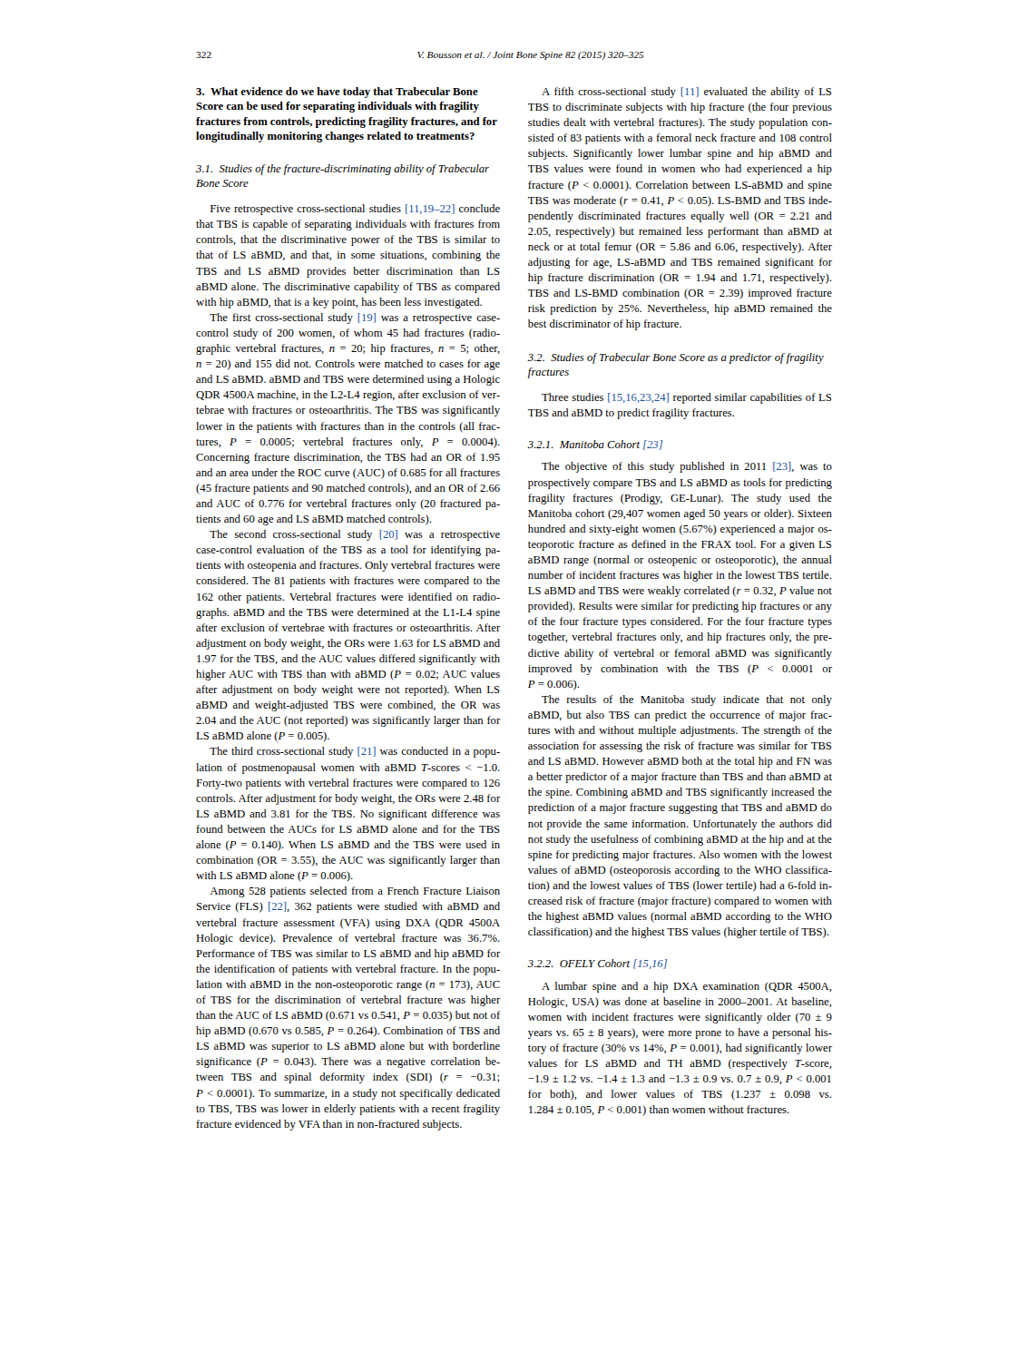322 V. Bousson et al. / Joint Bone Spine 82 (2015) 320–325
3. What evidence do we have today that Trabecular Bone Score can be used for separating individuals with fragility fractures from controls, predicting fragility fractures, and for longitudinally monitoring changes related to treatments?
3.1. Studies of the fracture-discriminating ability of Trabecular Bone Score
Five retrospective cross-sectional studies [11,19–22] conclude that TBS is capable of separating individuals with fractures from controls, that the discriminative power of the TBS is similar to that of LS aBMD, and that, in some situations, combining the TBS and LS aBMD provides better discrimination than LS aBMD alone. The discriminative capability of TBS as compared with hip aBMD, that is a key point, has been less investigated.
The first cross-sectional study [19] was a retrospective case-control study of 200 women, of whom 45 had fractures (radiographic vertebral fractures, n = 20; hip fractures, n = 5; other, n = 20) and 155 did not. Controls were matched to cases for age and LS aBMD. aBMD and TBS were determined using a Hologic QDR 4500A machine, in the L2-L4 region, after exclusion of vertebrae with fractures or osteoarthritis. The TBS was significantly lower in the patients with fractures than in the controls (all fractures, P = 0.0005; vertebral fractures only, P = 0.0004). Concerning fracture discrimination, the TBS had an OR of 1.95 and an area under the ROC curve (AUC) of 0.685 for all fractures (45 fracture patients and 90 matched controls), and an OR of 2.66 and AUC of 0.776 for vertebral fractures only (20 fractured patients and 60 age and LS aBMD matched controls).
The second cross-sectional study [20] was a retrospective case-control evaluation of the TBS as a tool for identifying patients with osteopenia and fractures. Only vertebral fractures were considered. The 81 patients with fractures were compared to the 162 other patients. Vertebral fractures were identified on radiographs. aBMD and the TBS were determined at the L1-L4 spine after exclusion of vertebrae with fractures or osteoarthritis. After adjustment on body weight, the ORs were 1.63 for LS aBMD and 1.97 for the TBS, and the AUC values differed significantly with higher AUC with TBS than with aBMD (P = 0.02; AUC values after adjustment on body weight were not reported). When LS aBMD and weight-adjusted TBS were combined, the OR was 2.04 and the AUC (not reported) was significantly larger than for LS aBMD alone (P = 0.005).
The third cross-sectional study [21] was conducted in a population of postmenopausal women with aBMD T-scores < −1.0. Forty-two patients with vertebral fractures were compared to 126 controls. After adjustment for body weight, the ORs were 2.48 for LS aBMD and 3.81 for the TBS. No significant difference was found between the AUCs for LS aBMD alone and for the TBS alone (P = 0.140). When LS aBMD and the TBS were used in combination (OR = 3.55), the AUC was significantly larger than with LS aBMD alone (P = 0.006).
Among 528 patients selected from a French Fracture Liaison Service (FLS) [22], 362 patients were studied with aBMD and vertebral fracture assessment (VFA) using DXA (QDR 4500A Hologic device). Prevalence of vertebral fracture was 36.7%. Performance of TBS was similar to LS aBMD and hip aBMD for the identification of patients with vertebral fracture. In the population with aBMD in the non-osteoporotic range (n = 173), AUC of TBS for the discrimination of vertebral fracture was higher than the AUC of LS aBMD (0.671 vs 0.541, P = 0.035) but not of hip aBMD (0.670 vs 0.585, P = 0.264). Combination of TBS and LS aBMD was superior to LS aBMD alone but with borderline significance (P = 0.043). There was a negative correlation between TBS and spinal deformity index (SDI) (r = −0.31; P < 0.0001). To summarize, in a study not specifically dedicated to TBS, TBS was lower in elderly patients with a recent fragility fracture evidenced by VFA than in non-fractured subjects.
A fifth cross-sectional study [11] evaluated the ability of LS TBS to discriminate subjects with hip fracture (the four previous studies dealt with vertebral fractures). The study population consisted of 83 patients with a femoral neck fracture and 108 control subjects. Significantly lower lumbar spine and hip aBMD and TBS values were found in women who had experienced a hip fracture (P < 0.0001). Correlation between LS-aBMD and spine TBS was moderate (r = 0.41, P < 0.05). LS-BMD and TBS independently discriminated fractures equally well (OR = 2.21 and 2.05, respectively) but remained less performant than aBMD at neck or at total femur (OR = 5.86 and 6.06, respectively). After adjusting for age, LS-aBMD and TBS remained significant for hip fracture discrimination (OR = 1.94 and 1.71, respectively). TBS and LS-BMD combination (OR = 2.39) improved fracture risk prediction by 25%. Nevertheless, hip aBMD remained the best discriminator of hip fracture.
3.2. Studies of Trabecular Bone Score as a predictor of fragility fractures
Three studies [15,16,23,24] reported similar capabilities of LS TBS and aBMD to predict fragility fractures.
3.2.1. Manitoba Cohort [23]
The objective of this study published in 2011 [23], was to prospectively compare TBS and LS aBMD as tools for predicting fragility fractures (Prodigy, GE-Lunar). The study used the Manitoba cohort (29,407 women aged 50 years or older). Sixteen hundred and sixty-eight women (5.67%) experienced a major osteoporotic fracture as defined in the FRAX tool. For a given LS aBMD range (normal or osteopenic or osteoporotic), the annual number of incident fractures was higher in the lowest TBS tertile. LS aBMD and TBS were weakly correlated (r = 0.32, P value not provided). Results were similar for predicting hip fractures or any of the four fracture types considered. For the four fracture types together, vertebral fractures only, and hip fractures only, the predictive ability of vertebral or femoral aBMD was significantly improved by combination with the TBS (P < 0.0001 or P = 0.006).
The results of the Manitoba study indicate that not only aBMD, but also TBS can predict the occurrence of major fractures with and without multiple adjustments. The strength of the association for assessing the risk of fracture was similar for TBS and LS aBMD. However aBMD both at the total hip and FN was a better predictor of a major fracture than TBS and than aBMD at the spine. Combining aBMD and TBS significantly increased the prediction of a major fracture suggesting that TBS and aBMD do not provide the same information. Unfortunately the authors did not study the usefulness of combining aBMD at the hip and at the spine for predicting major fractures. Also women with the lowest values of aBMD (osteoporosis according to the WHO classification) and the lowest values of TBS (lower tertile) had a 6-fold increased risk of fracture (major fracture) compared to women with the highest aBMD values (normal aBMD according to the WHO classification) and the highest TBS values (higher tertile of TBS).
3.2.2. OFELY Cohort [15,16]
A lumbar spine and a hip DXA examination (QDR 4500A, Hologic, USA) was done at baseline in 2000–2001. At baseline, women with incident fractures were significantly older (70 ± 9 years vs. 65 ± 8 years), were more prone to have a personal history of fracture (30% vs 14%, P = 0.001), had significantly lower values for LS aBMD and TH aBMD (respectively T-score, −1.9 ± 1.2 vs. −1.4 ± 1.3 and −1.3 ± 0.9 vs. 0.7 ± 0.9, P < 0.001 for both), and lower values of TBS (1.237 ± 0.098 vs. 1.284 ± 0.105, P < 0.001) than women without fractures.